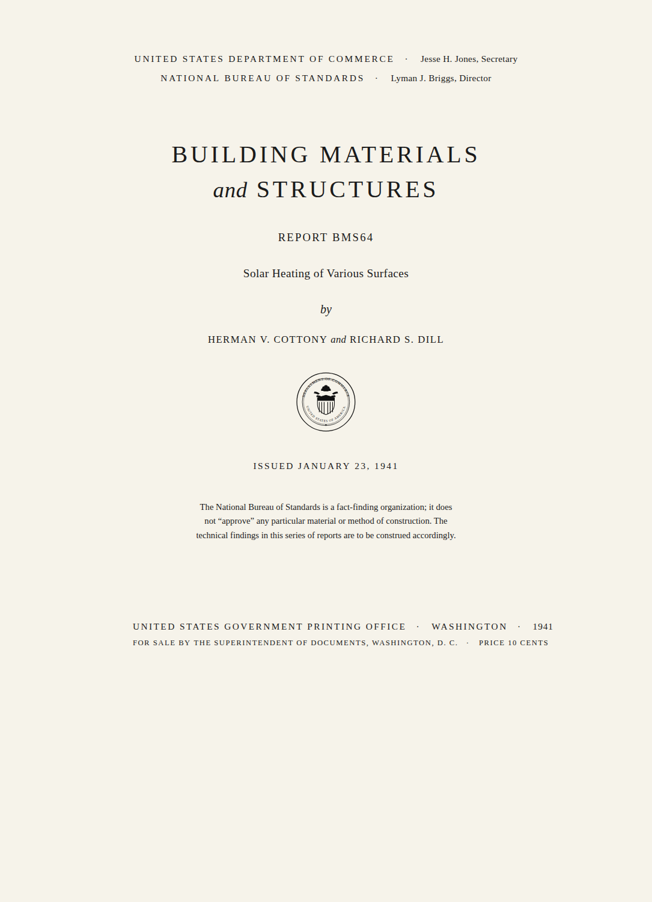UNITED STATES DEPARTMENT OF COMMERCE · Jesse H. Jones, Secretary
NATIONAL BUREAU OF STANDARDS · Lyman J. Briggs, Director
BUILDING MATERIALS
and STRUCTURES
REPORT BMS64
Solar Heating of Various Surfaces
by
HERMAN V. COTTONY and RICHARD S. DILL
DEPARTMENT OF COMMERCE UNITED STATES OF AMERICA
ISSUED JANUARY 23, 1941
The National Bureau of Standards is a fact-finding organization; it does not “approve” any particular material or method of construction. The technical findings in this series of reports are to be construed accordingly.
UNITED STATES GOVERNMENT PRINTING OFFICE · WASHINGTON · 1941
FOR SALE BY THE SUPERINTENDENT OF DOCUMENTS, WASHINGTON, D. C. · PRICE 10 CENTS